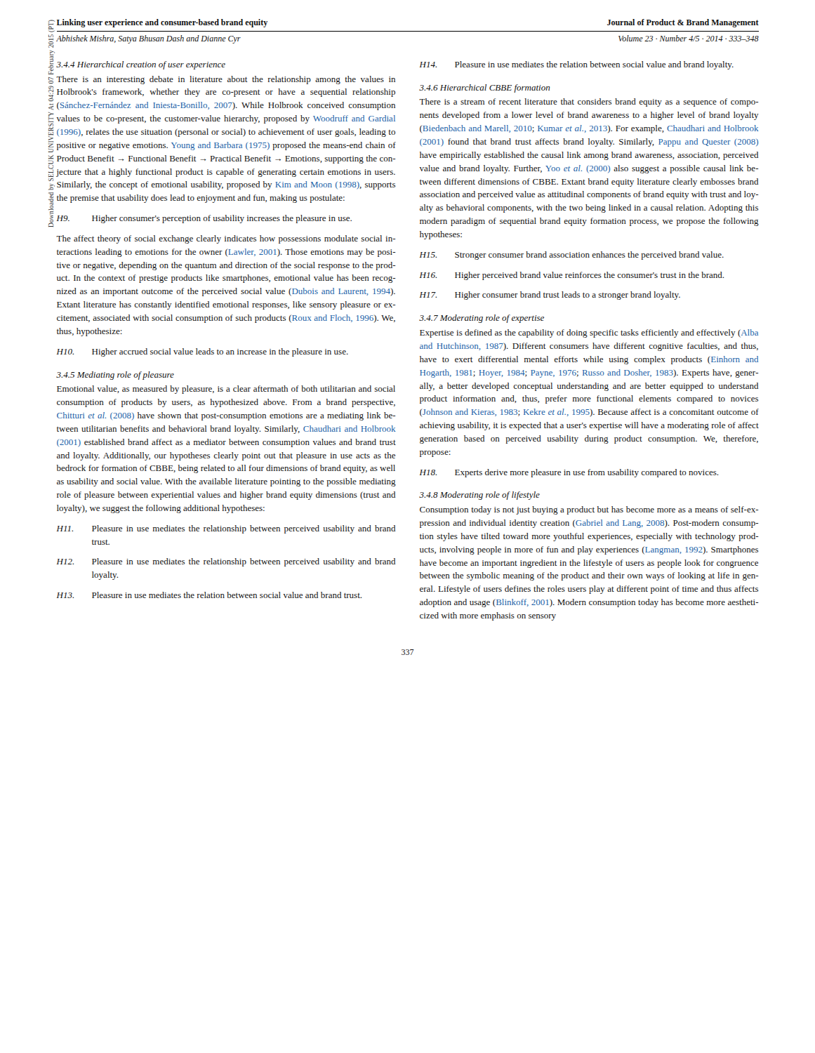Downloaded by SELCUK UNIVERSITY At 04:29 07 February 2015 (PT)
Linking user experience and consumer-based brand equity
Journal of Product & Brand Management
Abhishek Mishra, Satya Bhusan Dash and Dianne Cyr
Volume 23 · Number 4/5 · 2014 · 333–348
3.4.4 Hierarchical creation of user experience
There is an interesting debate in literature about the relationship among the values in Holbrook's framework, whether they are co-present or have a sequential relationship (Sánchez-Fernández and Iniesta-Bonillo, 2007). While Holbrook conceived consumption values to be co-present, the customer-value hierarchy, proposed by Woodruff and Gardial (1996), relates the use situation (personal or social) to achievement of user goals, leading to positive or negative emotions. Young and Barbara (1975) proposed the means-end chain of Product Benefit → Functional Benefit → Practical Benefit → Emotions, supporting the conjecture that a highly functional product is capable of generating certain emotions in users. Similarly, the concept of emotional usability, proposed by Kim and Moon (1998), supports the premise that usability does lead to enjoyment and fun, making us postulate:
H9.
Higher consumer's perception of usability increases the pleasure in use.
The affect theory of social exchange clearly indicates how possessions modulate social interactions leading to emotions for the owner (Lawler, 2001). Those emotions may be positive or negative, depending on the quantum and direction of the social response to the product. In the context of prestige products like smartphones, emotional value has been recognized as an important outcome of the perceived social value (Dubois and Laurent, 1994). Extant literature has constantly identified emotional responses, like sensory pleasure or excitement, associated with social consumption of such products (Roux and Floch, 1996). We, thus, hypothesize:
H10.
Higher accrued social value leads to an increase in the pleasure in use.
3.4.5 Mediating role of pleasure
Emotional value, as measured by pleasure, is a clear aftermath of both utilitarian and social consumption of products by users, as hypothesized above. From a brand perspective, Chitturi et al. (2008) have shown that post-consumption emotions are a mediating link between utilitarian benefits and behavioral brand loyalty. Similarly, Chaudhari and Holbrook (2001) established brand affect as a mediator between consumption values and brand trust and loyalty. Additionally, our hypotheses clearly point out that pleasure in use acts as the bedrock for formation of CBBE, being related to all four dimensions of brand equity, as well as usability and social value. With the available literature pointing to the possible mediating role of pleasure between experiential values and higher brand equity dimensions (trust and loyalty), we suggest the following additional hypotheses:
H11.
Pleasure in use mediates the relationship between perceived usability and brand trust.
H12.
Pleasure in use mediates the relationship between perceived usability and brand loyalty.
H13.
Pleasure in use mediates the relation between social value and brand trust.
H14.
Pleasure in use mediates the relation between social value and brand loyalty.
3.4.6 Hierarchical CBBE formation
There is a stream of recent literature that considers brand equity as a sequence of components developed from a lower level of brand awareness to a higher level of brand loyalty (Biedenbach and Marell, 2010; Kumar et al., 2013). For example, Chaudhari and Holbrook (2001) found that brand trust affects brand loyalty. Similarly, Pappu and Quester (2008) have empirically established the causal link among brand awareness, association, perceived value and brand loyalty. Further, Yoo et al. (2000) also suggest a possible causal link between different dimensions of CBBE. Extant brand equity literature clearly embosses brand association and perceived value as attitudinal components of brand equity with trust and loyalty as behavioral components, with the two being linked in a causal relation. Adopting this modern paradigm of sequential brand equity formation process, we propose the following hypotheses:
H15.
Stronger consumer brand association enhances the perceived brand value.
H16.
Higher perceived brand value reinforces the consumer's trust in the brand.
H17.
Higher consumer brand trust leads to a stronger brand loyalty.
3.4.7 Moderating role of expertise
Expertise is defined as the capability of doing specific tasks efficiently and effectively (Alba and Hutchinson, 1987). Different consumers have different cognitive faculties, and thus, have to exert differential mental efforts while using complex products (Einhorn and Hogarth, 1981; Hoyer, 1984; Payne, 1976; Russo and Dosher, 1983). Experts have, generally, a better developed conceptual understanding and are better equipped to understand product information and, thus, prefer more functional elements compared to novices (Johnson and Kieras, 1983; Kekre et al., 1995). Because affect is a concomitant outcome of achieving usability, it is expected that a user's expertise will have a moderating role of affect generation based on perceived usability during product consumption. We, therefore, propose:
H18.
Experts derive more pleasure in use from usability compared to novices.
3.4.8 Moderating role of lifestyle
Consumption today is not just buying a product but has become more as a means of self-expression and individual identity creation (Gabriel and Lang, 2008). Post-modern consumption styles have tilted toward more youthful experiences, especially with technology products, involving people in more of fun and play experiences (Langman, 1992). Smartphones have become an important ingredient in the lifestyle of users as people look for congruence between the symbolic meaning of the product and their own ways of looking at life in general. Lifestyle of users defines the roles users play at different point of time and thus affects adoption and usage (Blinkoff, 2001). Modern consumption today has become more aestheticized with more emphasis on sensory
337